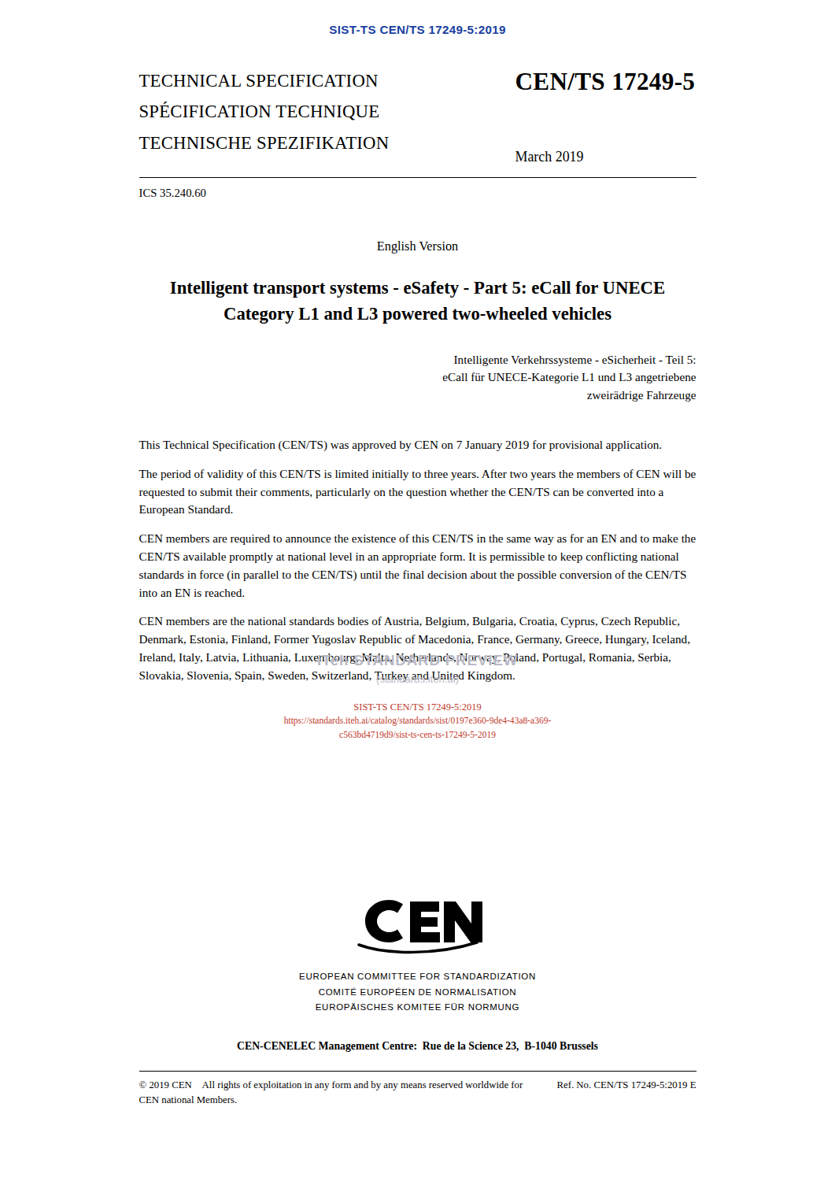SIST-TS CEN/TS 17249-5:2019
TECHNICAL SPECIFICATION
SPÉCIFICATION TECHNIQUE
TECHNISCHE SPEZIFIKATION
CEN/TS 17249-5
March 2019
ICS 35.240.60
English Version
Intelligent transport systems - eSafety - Part 5: eCall for UNECE Category L1 and L3 powered two-wheeled vehicles
Intelligente Verkehrssysteme - eSicherheit - Teil 5:
eCall für UNECE-Kategorie L1 und L3 angetriebene
zweirädrige Fahrzeuge
This Technical Specification (CEN/TS) was approved by CEN on 7 January 2019 for provisional application.
The period of validity of this CEN/TS is limited initially to three years. After two years the members of CEN will be requested to submit their comments, particularly on the question whether the CEN/TS can be converted into a European Standard.
CEN members are required to announce the existence of this CEN/TS in the same way as for an EN and to make the CEN/TS available promptly at national level in an appropriate form. It is permissible to keep conflicting national standards in force (in parallel to the CEN/TS) until the final decision about the possible conversion of the CEN/TS into an EN is reached.
CEN members are the national standards bodies of Austria, Belgium, Bulgaria, Croatia, Cyprus, Czech Republic, Denmark, Estonia, Finland, Former Yugoslav Republic of Macedonia, France, Germany, Greece, Hungary, Iceland, Ireland, Italy, Latvia, Lithuania, Luxembourg, Malta, Netherlands, Norway, Poland, Portugal, Romania, Serbia, Slovakia, Slovenia, Spain, Sweden, Switzerland, Turkey and United Kingdom.
iTeh STANDARD PREVIEW (standards.iteh.ai) SIST-TS CEN/TS 17249-5:2019 https://standards.iteh.ai/catalog/standards/sist/0197e360-9de4-43a8-a369- c563bd4719d9/sist-ts-cen-ts-17249-5-2019
EUROPEAN COMMITTEE FOR STANDARDIZATION
COMITÉ EUROPÉEN DE NORMALISATION
EUROPÄISCHES KOMITEE FÜR NORMUNG
CEN-CENELEC Management Centre: Rue de la Science 23, B-1040 Brussels
© 2019 CEN All rights of exploitation in any form and by any means reserved worldwide for CEN national Members.
Ref. No. CEN/TS 17249-5:2019 E